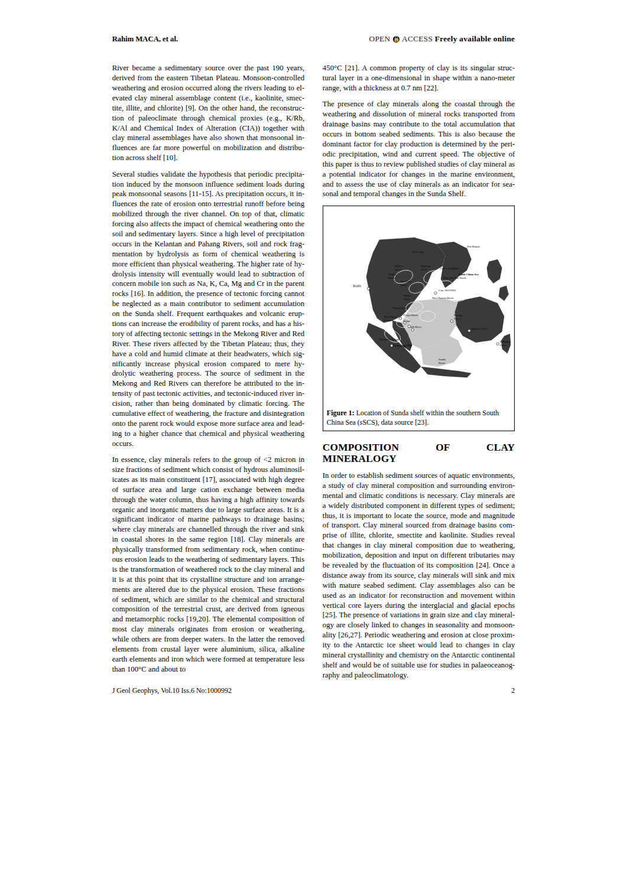Rahim MACA, et al.
OPEN 🔒 ACCESS Freely available online
River became a sedimentary source over the past 190 years, derived from the eastern Tibetan Plateau. Monsoon-controlled weathering and erosion occurred along the rivers leading to elevated clay mineral assemblage content (i.e., kaolinite, smectite, illite, and chlorite) [9]. On the other hand, the reconstruction of paleoclimate through chemical proxies (e.g., K/Rb, K/Al and Chemical Index of Alteration (CIA)) together with clay mineral assemblages have also shown that monsoonal influences are far more powerful on mobilization and distribution across shelf [10].
Several studies validate the hypothesis that periodic precipitation induced by the monsoon influence sediment loads during peak monsoonal seasons [11-15]. As precipitation occurs, it influences the rate of erosion onto terrestrial runoff before being mobilized through the river channel. On top of that, climatic forcing also affects the impact of chemical weathering onto the soil and sedimentary layers. Since a high level of precipitation occurs in the Kelantan and Pahang Rivers, soil and rock fragmentation by hydrolysis as form of chemical weathering is more efficient than physical weathering. The higher rate of hydrolysis intensity will eventually would lead to subtraction of concern mobile ion such as Na, K, Ca, Mg and Cr in the parent rocks [16]. In addition, the presence of tectonic forcing cannot be neglected as a main contributor to sediment accumulation on the Sunda shelf. Frequent earthquakes and volcanic eruptions can increase the erodibility of parent rocks, and has a history of affecting tectonic settings in the Mekong River and Red River. These rivers affected by the Tibetan Plateau; thus, they have a cold and humid climate at their headwaters, which significantly increase physical erosion compared to mere hydrolytic weathering process. The source of sediment in the Mekong and Red Rivers can therefore be attributed to the intensity of past tectonic activities, and tectonic-induced river incision, rather than being dominated by climatic forcing. The cumulative effect of weathering, the fracture and disintegration onto the parent rock would expose more surface area and leading to a higher chance that chemical and physical weathering occurs.
In essence, clay minerals refers to the group of <2 micron in size fractions of sediment which consist of hydrous aluminosilicates as its main constituent [17], associated with high degree of surface area and large cation exchange between media through the water column, thus having a high affinity towards organic and inorganic matters due to large surface areas. It is a significant indicator of marine pathways to drainage basins; where clay minerals are channelled through the river and sink in coastal shores in the same region [18]. Clay minerals are physically transformed from sedimentary rock, when continuous erosion leads to the weathering of sedimentary layers. This is the transformation of weathered rock to the clay mineral and it is at this point that its crystalline structure and ion arrangements are altered due to the physical erosion. These fractions of sediment, which are similar to the chemical and structural composition of the terrestrial crust, are derived from igneous and metamorphic rocks [19,20]. The elemental composition of most clay minerals originates from erosion or weathering, while others are from deeper waters. In the latter the removed elements from crustal layer were aluminium, silica, alkaline earth elements and iron which were formed at temperature less than 100°C and about to
450°C [21]. A common property of clay is its singular structural layer in a one-dimensional in shape within a nano-meter range, with a thickness at 0.7 nm [22].
The presence of clay minerals along the coastal through the weathering and dissolution of mineral rocks transported from drainage basins may contribute to the total accumulation that occurs in bottom seabed sediments. This is also because the dominant factor for clay production is determined by the periodic precipitation, wind and current speed. The objective of this paper is thus to review published studies of clay mineral as a potential indicator for changes in the marine environment, and to assess the use of clay minerals as an indicator for seasonal and temporal changes in the Sunda Shelf.
Tonle Sap Phu Khanh Khmer Basin Pattani Basin Tho Chu Basin Mekong Delta Cuu Long Basin Nam Con Son Basin South China Sea Malay Basin Core SO19300 West Natuna Basin Pahang River Tasek Bera Langkat Penyu Basin Pekan Sedili River Rajang River Kapuas Lakes Mahakam Delta Bengkalis Trough Pematang Fm Sunda Basin Krabi
Figure 1: Location of Sunda shelf within the southern South China Sea (sSCS), data source [23].
COMPOSITION OF CLAY MINERALOGY
In order to establish sediment sources of aquatic environments, a study of clay mineral composition and surrounding environmental and climatic conditions is necessary. Clay minerals are a widely distributed component in different types of sediment; thus, it is important to locate the source, mode and magnitude of transport. Clay mineral sourced from drainage basins comprise of illite, chlorite, smectite and kaolinite. Studies reveal that changes in clay mineral composition due to weathering, mobilization, deposition and input on different tributaries may be revealed by the fluctuation of its composition [24]. Once a distance away from its source, clay minerals will sink and mix with mature seabed sediment. Clay assemblages also can be used as an indicator for reconstruction and movement within vertical core layers during the interglacial and glacial epochs [25]. The presence of variations in grain size and clay mineralogy are closely linked to changes in seasonality and monsoonality [26,27]. Periodic weathering and erosion at close proximity to the Antarctic ice sheet would lead to changes in clay mineral crystallinity and chemistry on the Antarctic continental shelf and would be of suitable use for studies in palaeoceanography and paleoclimatology.
J Geol Geophys, Vol.10 Iss.6 No:1000992
2